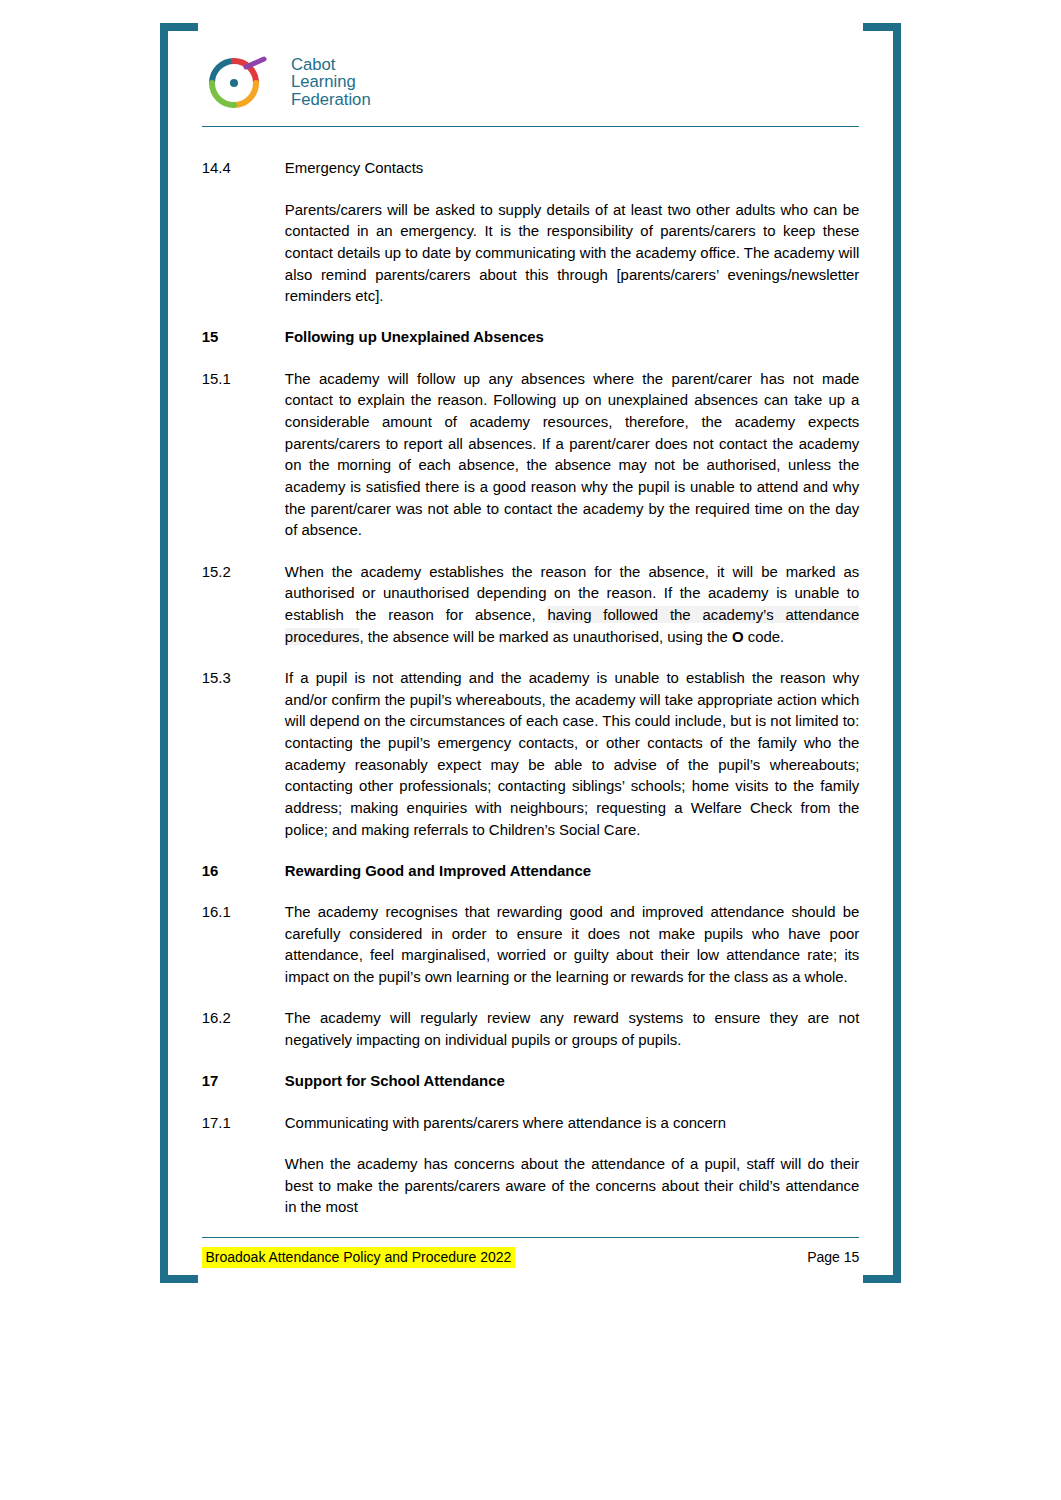Cabot Learning Federation
14.4
Emergency Contacts
Parents/carers will be asked to supply details of at least two other adults who can be contacted in an emergency. It is the responsibility of parents/carers to keep these contact details up to date by communicating with the academy office. The academy will also remind parents/carers about this through [parents/carers’ evenings/newsletter reminders etc].
15
Following up Unexplained Absences
15.1
The academy will follow up any absences where the parent/carer has not made contact to explain the reason. Following up on unexplained absences can take up a considerable amount of academy resources, therefore, the academy expects parents/carers to report all absences. If a parent/carer does not contact the academy on the morning of each absence, the absence may not be authorised, unless the academy is satisfied there is a good reason why the pupil is unable to attend and why the parent/carer was not able to contact the academy by the required time on the day of absence.
15.2
When the academy establishes the reason for the absence, it will be marked as authorised or unauthorised depending on the reason. If the academy is unable to establish the reason for absence, having followed the academy’s attendance procedures, the absence will be marked as unauthorised, using the O code.
15.3
If a pupil is not attending and the academy is unable to establish the reason why and/or confirm the pupil’s whereabouts, the academy will take appropriate action which will depend on the circumstances of each case. This could include, but is not limited to: contacting the pupil’s emergency contacts, or other contacts of the family who the academy reasonably expect may be able to advise of the pupil’s whereabouts; contacting other professionals; contacting siblings’ schools; home visits to the family address; making enquiries with neighbours; requesting a Welfare Check from the police; and making referrals to Children’s Social Care.
16
Rewarding Good and Improved Attendance
16.1
The academy recognises that rewarding good and improved attendance should be carefully considered in order to ensure it does not make pupils who have poor attendance, feel marginalised, worried or guilty about their low attendance rate; its impact on the pupil’s own learning or the learning or rewards for the class as a whole.
16.2
The academy will regularly review any reward systems to ensure they are not negatively impacting on individual pupils or groups of pupils.
17
Support for School Attendance
17.1
Communicating with parents/carers where attendance is a concern
When the academy has concerns about the attendance of a pupil, staff will do their best to make the parents/carers aware of the concerns about their child’s attendance in the most
Broadoak Attendance Policy and Procedure 2022
Page 15